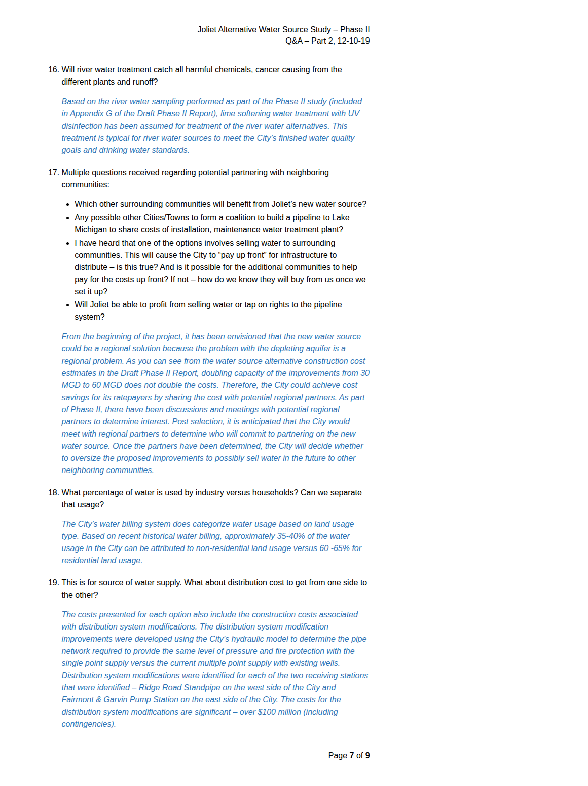Joliet Alternative Water Source Study – Phase II
Q&A – Part 2, 12-10-19
Will river water treatment catch all harmful chemicals, cancer causing from the different plants and runoff?
Based on the river water sampling performed as part of the Phase II study (included in Appendix G of the Draft Phase II Report), lime softening water treatment with UV disinfection has been assumed for treatment of the river water alternatives. This treatment is typical for river water sources to meet the City’s finished water quality goals and drinking water standards.
Multiple questions received regarding potential partnering with neighboring communities:
Which other surrounding communities will benefit from Joliet’s new water source?
Any possible other Cities/Towns to form a coalition to build a pipeline to Lake Michigan to share costs of installation, maintenance water treatment plant?
I have heard that one of the options involves selling water to surrounding communities. This will cause the City to “pay up front” for infrastructure to distribute – is this true? And is it possible for the additional communities to help pay for the costs up front? If not – how do we know they will buy from us once we set it up?
Will Joliet be able to profit from selling water or tap on rights to the pipeline system?
From the beginning of the project, it has been envisioned that the new water source could be a regional solution because the problem with the depleting aquifer is a regional problem. As you can see from the water source alternative construction cost estimates in the Draft Phase II Report, doubling capacity of the improvements from 30 MGD to 60 MGD does not double the costs. Therefore, the City could achieve cost savings for its ratepayers by sharing the cost with potential regional partners. As part of Phase II, there have been discussions and meetings with potential regional partners to determine interest. Post selection, it is anticipated that the City would meet with regional partners to determine who will commit to partnering on the new water source. Once the partners have been determined, the City will decide whether to oversize the proposed improvements to possibly sell water in the future to other neighboring communities.
What percentage of water is used by industry versus households? Can we separate that usage?
The City’s water billing system does categorize water usage based on land usage type. Based on recent historical water billing, approximately 35-40% of the water usage in the City can be attributed to non-residential land usage versus 60 -65% for residential land usage.
This is for source of water supply. What about distribution cost to get from one side to the other?
The costs presented for each option also include the construction costs associated with distribution system modifications. The distribution system modification improvements were developed using the City’s hydraulic model to determine the pipe network required to provide the same level of pressure and fire protection with the single point supply versus the current multiple point supply with existing wells. Distribution system modifications were identified for each of the two receiving stations that were identified – Ridge Road Standpipe on the west side of the City and Fairmont & Garvin Pump Station on the east side of the City. The costs for the distribution system modifications are significant – over $100 million (including contingencies).
Page 7 of 9